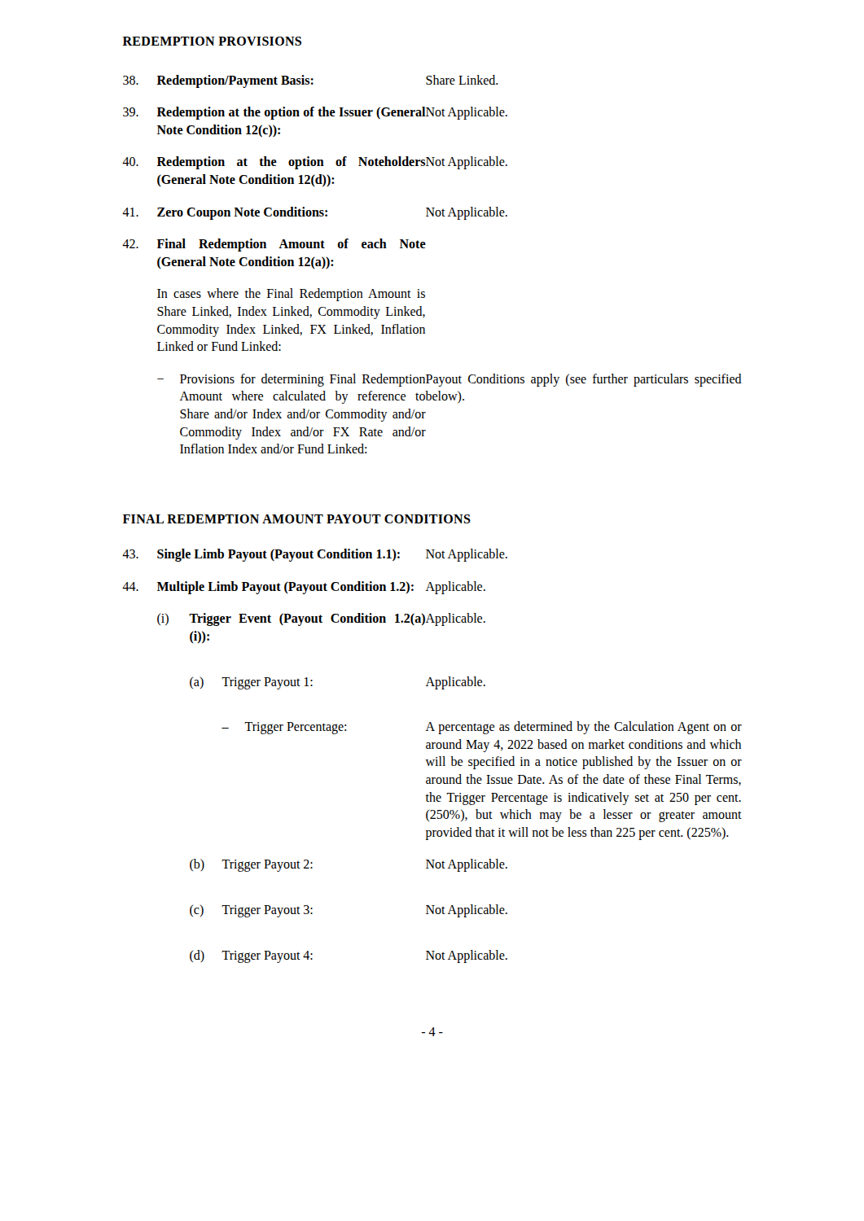REDEMPTION PROVISIONS
| 38. | Redemption/Payment Basis: | Share Linked. |
| 39. | Redemption at the option of the Issuer (General Note Condition 12(c)): | Not Applicable. |
| 40. | Redemption at the option of Noteholders (General Note Condition 12(d)): | Not Applicable. |
| 41. | Zero Coupon Note Conditions: | Not Applicable. |
| 42. | Final Redemption Amount of each Note (General Note Condition 12(a)): | |
In cases where the Final Redemption Amount is Share Linked, Index Linked, Commodity Linked, Commodity Index Linked, FX Linked, Inflation Linked or Fund Linked:
| | / − / Provisions for determining Final Redemption Amount where calculated by reference to Share and/or Index and/or Commodity and/or Commodity Index and/or FX Rate and/or Inflation Index and/or Fund Linked: / | Payout Conditions apply (see further particulars specified below). |
FINAL REDEMPTION AMOUNT PAYOUT CONDITIONS
| 43. | Single Limb Payout (Payout Condition 1.1): | Not Applicable. |
| 44. | Multiple Limb Payout (Payout Condition 1.2): | Applicable. |
| | / (i) / Trigger Event (Payout Condition 1.2(a)(i)): / | Applicable. |
| | / / (a) / Trigger Payout 1: / | Applicable. |
| | / / / – / Trigger Percentage: / | A percentage as determined by the Calculation Agent on or around May 4, 2022 based on market conditions and which will be specified in a notice published by the Issuer on or around the Issue Date. As of the date of these Final Terms, the Trigger Percentage is indicatively set at 250 per cent. (250%), but which may be a lesser or greater amount provided that it will not be less than 225 per cent. (225%). |
| | / / (b) / Trigger Payout 2: / | Not Applicable. |
| | / / (c) / Trigger Payout 3: / | Not Applicable. |
| | / / (d) / Trigger Payout 4: / | Not Applicable. |
- 4 -